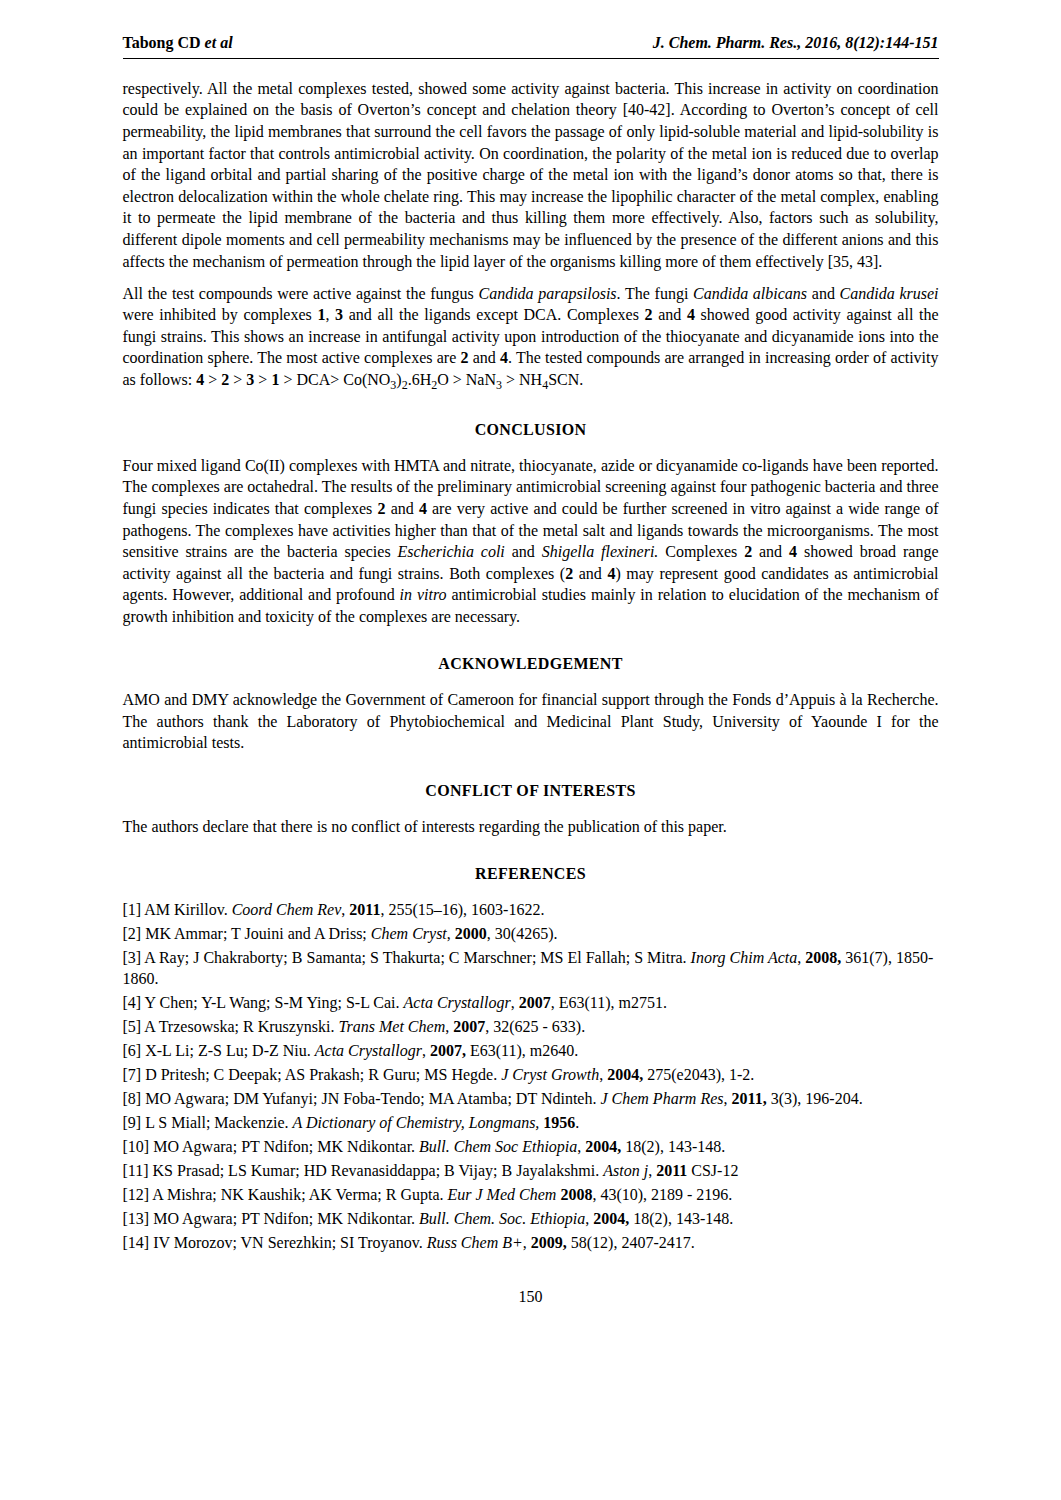Tabong CD et al J. Chem. Pharm. Res., 2016, 8(12):144-151
respectively. All the metal complexes tested, showed some activity against bacteria. This increase in activity on coordination could be explained on the basis of Overton’s concept and chelation theory [40-42]. According to Overton’s concept of cell permeability, the lipid membranes that surround the cell favors the passage of only lipid-soluble material and lipid-solubility is an important factor that controls antimicrobial activity. On coordination, the polarity of the metal ion is reduced due to overlap of the ligand orbital and partial sharing of the positive charge of the metal ion with the ligand’s donor atoms so that, there is electron delocalization within the whole chelate ring. This may increase the lipophilic character of the metal complex, enabling it to permeate the lipid membrane of the bacteria and thus killing them more effectively. Also, factors such as solubility, different dipole moments and cell permeability mechanisms may be influenced by the presence of the different anions and this affects the mechanism of permeation through the lipid layer of the organisms killing more of them effectively [35, 43].
All the test compounds were active against the fungus Candida parapsilosis. The fungi Candida albicans and Candida krusei were inhibited by complexes 1, 3 and all the ligands except DCA. Complexes 2 and 4 showed good activity against all the fungi strains. This shows an increase in antifungal activity upon introduction of the thiocyanate and dicyanamide ions into the coordination sphere. The most active complexes are 2 and 4. The tested compounds are arranged in increasing order of activity as follows: 4 > 2 > 3 > 1 > DCA> Co(NO3)2.6H2O > NaN3 > NH4SCN.
CONCLUSION
Four mixed ligand Co(II) complexes with HMTA and nitrate, thiocyanate, azide or dicyanamide co-ligands have been reported. The complexes are octahedral. The results of the preliminary antimicrobial screening against four pathogenic bacteria and three fungi species indicates that complexes 2 and 4 are very active and could be further screened in vitro against a wide range of pathogens. The complexes have activities higher than that of the metal salt and ligands towards the microorganisms. The most sensitive strains are the bacteria species Escherichia coli and Shigella flexineri. Complexes 2 and 4 showed broad range activity against all the bacteria and fungi strains. Both complexes (2 and 4) may represent good candidates as antimicrobial agents. However, additional and profound in vitro antimicrobial studies mainly in relation to elucidation of the mechanism of growth inhibition and toxicity of the complexes are necessary.
ACKNOWLEDGEMENT
AMO and DMY acknowledge the Government of Cameroon for financial support through the Fonds d’Appuis à la Recherche. The authors thank the Laboratory of Phytobiochemical and Medicinal Plant Study, University of Yaounde I for the antimicrobial tests.
CONFLICT OF INTERESTS
The authors declare that there is no conflict of interests regarding the publication of this paper.
REFERENCES
[1] AM Kirillov. Coord Chem Rev, 2011, 255(15–16), 1603-1622.
[2] MK Ammar; T Jouini and A Driss; Chem Cryst, 2000, 30(4265).
[3] A Ray; J Chakraborty; B Samanta; S Thakurta; C Marschner; MS El Fallah; S Mitra. Inorg Chim Acta, 2008, 361(7), 1850-1860.
[4] Y Chen; Y-L Wang; S-M Ying; S-L Cai. Acta Crystallogr, 2007, E63(11), m2751.
[5] A Trzesowska; R Kruszynski. Trans Met Chem, 2007, 32(625 - 633).
[6] X-L Li; Z-S Lu; D-Z Niu. Acta Crystallogr, 2007, E63(11), m2640.
[7] D Pritesh; C Deepak; AS Prakash; R Guru; MS Hegde. J Cryst Growth, 2004, 275(e2043), 1-2.
[8] MO Agwara; DM Yufanyi; JN Foba-Tendo; MA Atamba; DT Ndinteh. J Chem Pharm Res, 2011, 3(3), 196-204.
[9] L S Miall; Mackenzie. A Dictionary of Chemistry, Longmans, 1956.
[10] MO Agwara; PT Ndifon; MK Ndikontar. Bull. Chem Soc Ethiopia, 2004, 18(2), 143-148.
[11] KS Prasad; LS Kumar; HD Revanasiddappa; B Vijay; B Jayalakshmi. Aston j, 2011 CSJ-12
[12] A Mishra; NK Kaushik; AK Verma; R Gupta. Eur J Med Chem 2008, 43(10), 2189 - 2196.
[13] MO Agwara; PT Ndifon; MK Ndikontar. Bull. Chem. Soc. Ethiopia, 2004, 18(2), 143-148.
[14] IV Morozov; VN Serezhkin; SI Troyanov. Russ Chem B+, 2009, 58(12), 2407-2417.
150